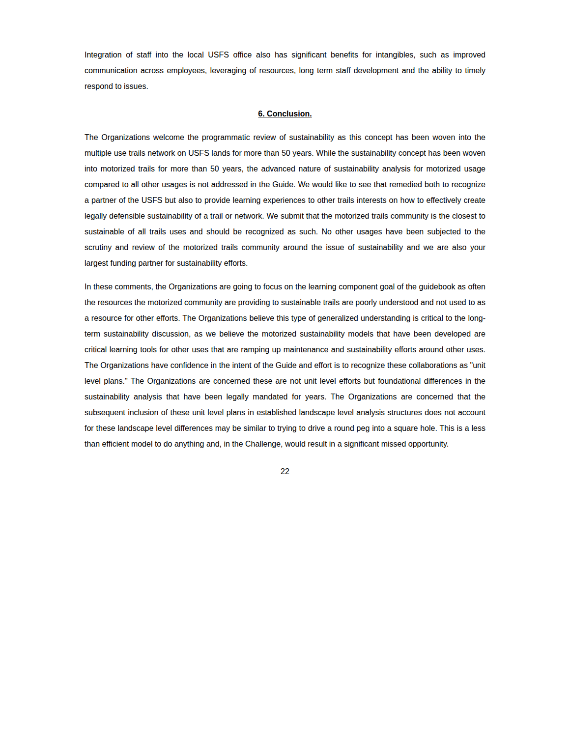Integration of staff into the local USFS office also has significant benefits for intangibles, such as improved communication across employees, leveraging of resources, long term staff development and the ability to timely respond to issues.
6. Conclusion.
The Organizations welcome the programmatic review of sustainability as this concept has been woven into the multiple use trails network on USFS lands for more than 50 years. While the sustainability concept has been woven into motorized trails for more than 50 years, the advanced nature of sustainability analysis for motorized usage compared to all other usages is not addressed in the Guide. We would like to see that remedied both to recognize a partner of the USFS but also to provide learning experiences to other trails interests on how to effectively create legally defensible sustainability of a trail or network. We submit that the motorized trails community is the closest to sustainable of all trails uses and should be recognized as such. No other usages have been subjected to the scrutiny and review of the motorized trails community around the issue of sustainability and we are also your largest funding partner for sustainability efforts.
In these comments, the Organizations are going to focus on the learning component goal of the guidebook as often the resources the motorized community are providing to sustainable trails are poorly understood and not used to as a resource for other efforts. The Organizations believe this type of generalized understanding is critical to the long-term sustainability discussion, as we believe the motorized sustainability models that have been developed are critical learning tools for other uses that are ramping up maintenance and sustainability efforts around other uses. The Organizations have confidence in the intent of the Guide and effort is to recognize these collaborations as "unit level plans." The Organizations are concerned these are not unit level efforts but foundational differences in the sustainability analysis that have been legally mandated for years. The Organizations are concerned that the subsequent inclusion of these unit level plans in established landscape level analysis structures does not account for these landscape level differences may be similar to trying to drive a round peg into a square hole. This is a less than efficient model to do anything and, in the Challenge, would result in a significant missed opportunity.
22